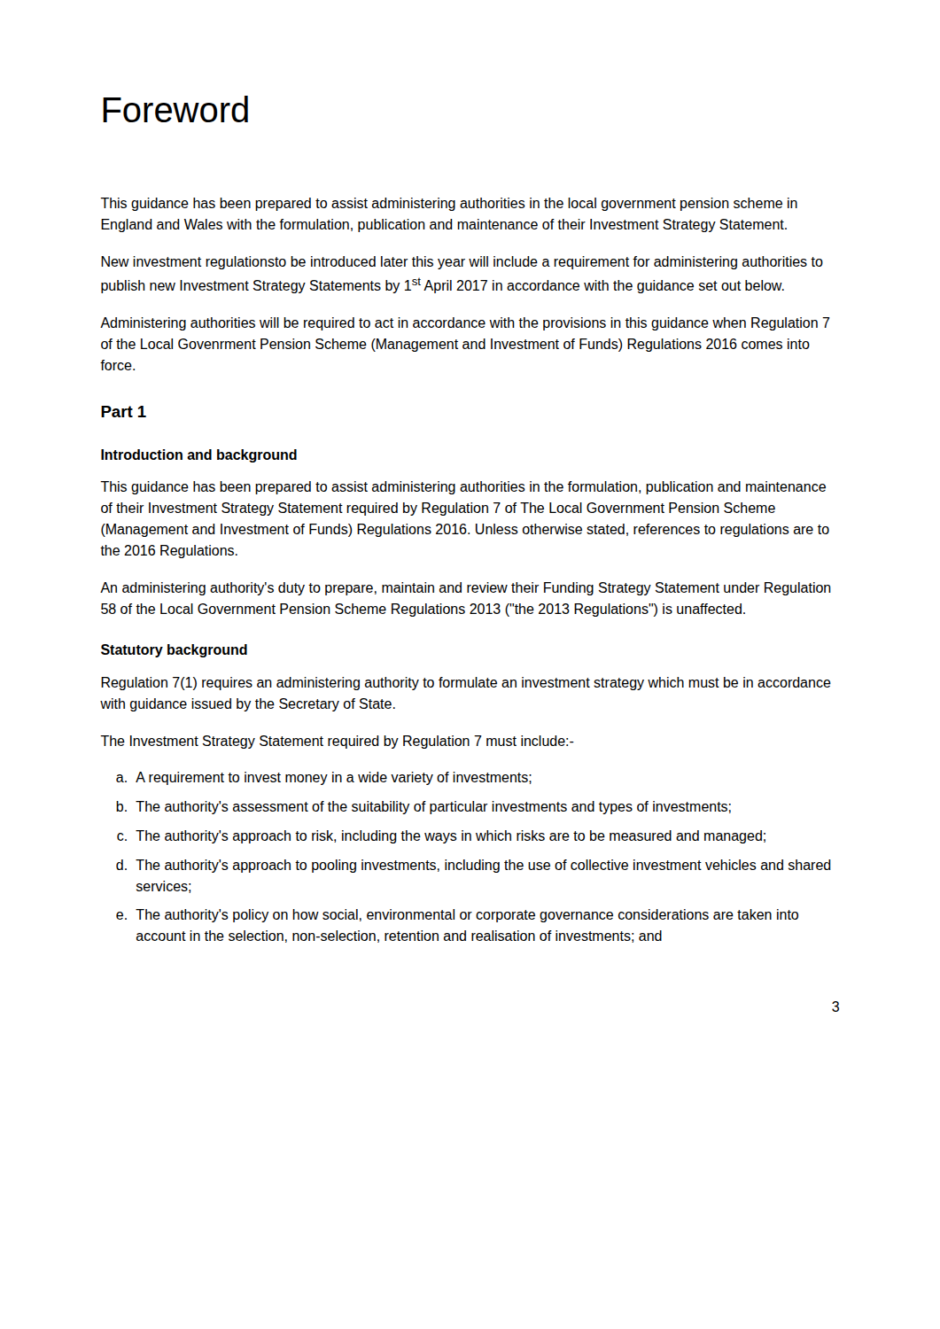Foreword
This guidance has been prepared to assist administering authorities in the local government pension scheme in England and Wales with the formulation, publication and maintenance of their Investment Strategy Statement.
New investment regulationsto be introduced later this year will include a requirement for administering authorities to publish new Investment Strategy Statements by 1st April 2017 in accordance with the guidance set out below.
Administering authorities will be required to act in accordance with the provisions in this guidance when Regulation 7 of the Local Govenrment Pension Scheme (Management and Investment of Funds) Regulations 2016 comes into force.
Part 1
Introduction and background
This guidance has been prepared to assist administering authorities in the formulation, publication and maintenance of their Investment Strategy Statement required by Regulation 7 of The Local Government Pension Scheme (Management and Investment of Funds) Regulations 2016. Unless otherwise stated, references to regulations are to the 2016 Regulations.
An administering authority's duty to prepare, maintain and review their Funding Strategy Statement under Regulation 58 of the Local Government Pension Scheme Regulations 2013 ("the 2013 Regulations") is unaffected.
Statutory background
Regulation 7(1) requires an administering authority to formulate an investment strategy which must be in accordance with guidance issued by the Secretary of State.
The Investment Strategy Statement required by Regulation 7 must include:-
A requirement to invest money in a wide variety of investments;
The authority's assessment of the suitability of particular investments and types of investments;
The authority's approach to risk, including the ways in which risks are to be measured and managed;
The authority's approach to pooling investments, including the use of collective investment vehicles and shared services;
The authority's policy on how social, environmental or corporate governance considerations are taken into account in the selection, non-selection, retention and realisation of investments; and
3